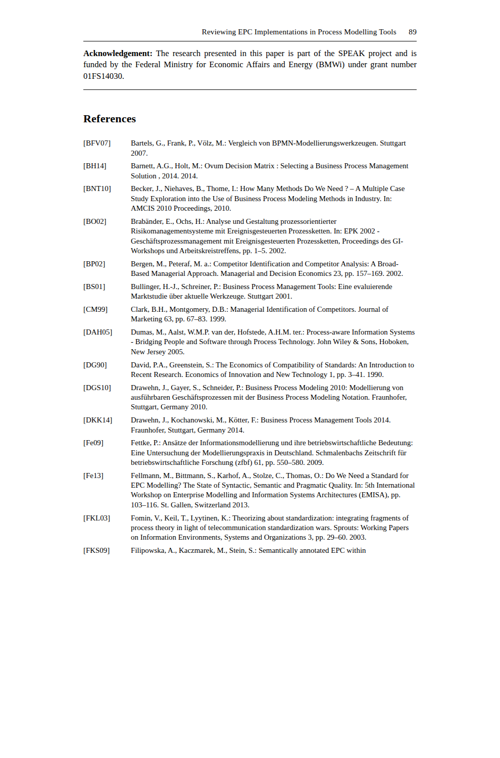Reviewing EPC Implementations in Process Modelling Tools89
Acknowledgement: The research presented in this paper is part of the SPEAK project and is funded by the Federal Ministry for Economic Affairs and Energy (BMWi) under grant number 01FS14030.
References
[BFV07]
Bartels, G., Frank, P., Völz, M.: Vergleich von BPMN-Modellierungswerkzeugen. Stuttgart 2007.
[BH14]
Barnett, A.G., Holt, M.: Ovum Decision Matrix : Selecting a Business Process Management Solution , 2014. 2014.
[BNT10]
Becker, J., Niehaves, B., Thome, I.: How Many Methods Do We Need ? – A Multiple Case Study Exploration into the Use of Business Process Modeling Methods in Industry. In: AMCIS 2010 Proceedings, 2010.
[BO02]
Brabänder, E., Ochs, H.: Analyse und Gestaltung prozessorientierter Risikomanagementsysteme mit Ereignisgesteuerten Prozessketten. In: EPK 2002 - Geschäftsprozessmanagement mit Ereignisgesteuerten Prozessketten, Proceedings des GI-Workshops und Arbeitskreistreffens, pp. 1–5. 2002.
[BP02]
Bergen, M., Peteraf, M. a.: Competitor Identification and Competitor Analysis: A Broad-Based Managerial Approach. Managerial and Decision Economics 23, pp. 157–169. 2002.
[BS01]
Bullinger, H.-J., Schreiner, P.: Business Process Management Tools: Eine evaluierende Marktstudie über aktuelle Werkzeuge. Stuttgart 2001.
[CM99]
Clark, B.H., Montgomery, D.B.: Managerial Identification of Competitors. Journal of Marketing 63, pp. 67–83. 1999.
[DAH05]
Dumas, M., Aalst, W.M.P. van der, Hofstede, A.H.M. ter.: Process-aware Information Systems - Bridging People and Software through Process Technology. John Wiley & Sons, Hoboken, New Jersey 2005.
[DG90]
David, P.A., Greenstein, S.: The Economics of Compatibility of Standards: An Introduction to Recent Research. Economics of Innovation and New Technology 1, pp. 3–41. 1990.
[DGS10]
Drawehn, J., Gayer, S., Schneider, P.: Business Process Modeling 2010: Modellierung von ausführbaren Geschäftsprozessen mit der Business Process Modeling Notation. Fraunhofer, Stuttgart, Germany 2010.
[DKK14]
Drawehn, J., Kochanowski, M., Kötter, F.: Business Process Management Tools 2014. Fraunhofer, Stuttgart, Germany 2014.
[Fe09]
Fettke, P.: Ansätze der Informationsmodellierung und ihre betriebswirtschaftliche Bedeutung: Eine Untersuchung der Modellierungspraxis in Deutschland. Schmalenbachs Zeitschrift für betriebswirtschaftliche Forschung (zfbf) 61, pp. 550–580. 2009.
[Fe13]
Fellmann, M., Bittmann, S., Karhof, A., Stolze, C., Thomas, O.: Do We Need a Standard for EPC Modelling? The State of Syntactic, Semantic and Pragmatic Quality. In: 5th International Workshop on Enterprise Modelling and Information Systems Architectures (EMISA), pp. 103–116. St. Gallen, Switzerland 2013.
[FKL03]
Fomin, V., Keil, T., Lyytinen, K.: Theorizing about standardization: integrating fragments of process theory in light of telecommunication standardization wars. Sprouts: Working Papers on Information Environments, Systems and Organizations 3, pp. 29–60. 2003.
[FKS09]
Filipowska, A., Kaczmarek, M., Stein, S.: Semantically annotated EPC within